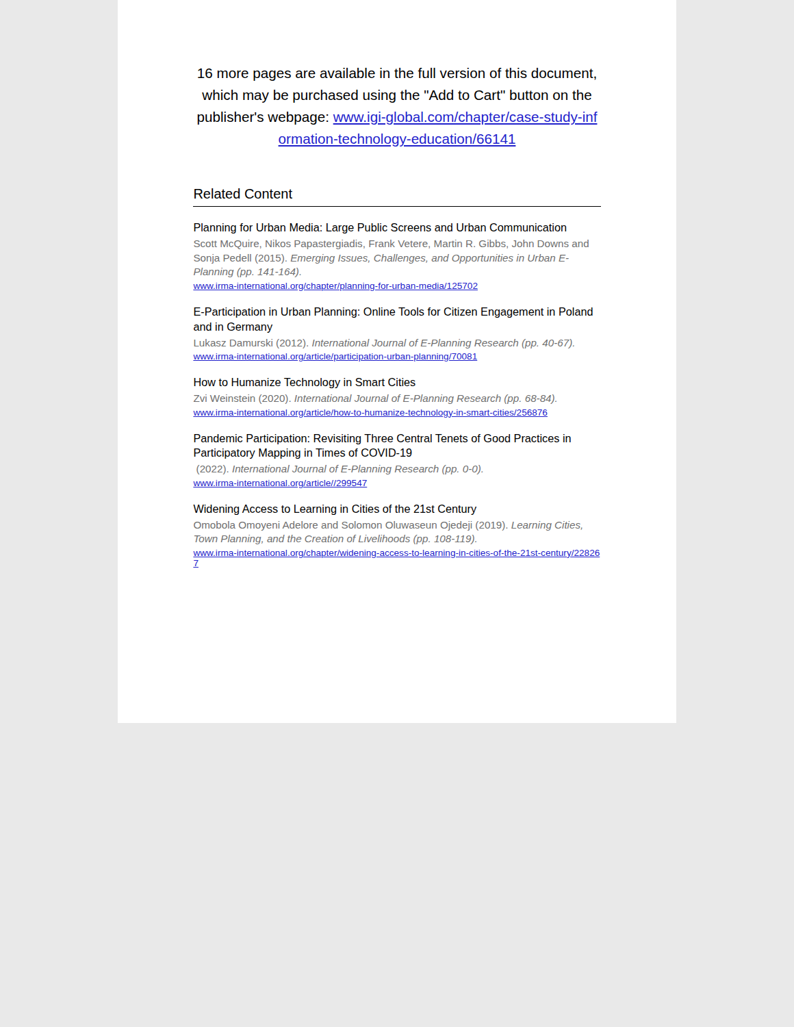16 more pages are available in the full version of this document, which may be purchased using the "Add to Cart" button on the publisher's webpage: www.igi-global.com/chapter/case-study-information-technology-education/66141
Related Content
Planning for Urban Media: Large Public Screens and Urban Communication
Scott McQuire, Nikos Papastergiadis, Frank Vetere, Martin R. Gibbs, John Downs and Sonja Pedell (2015). Emerging Issues, Challenges, and Opportunities in Urban E-Planning (pp. 141-164).
www.irma-international.org/chapter/planning-for-urban-media/125702
E-Participation in Urban Planning: Online Tools for Citizen Engagement in Poland and in Germany
Lukasz Damurski (2012). International Journal of E-Planning Research (pp. 40-67).
www.irma-international.org/article/participation-urban-planning/70081
How to Humanize Technology in Smart Cities
Zvi Weinstein (2020). International Journal of E-Planning Research (pp. 68-84).
www.irma-international.org/article/how-to-humanize-technology-in-smart-cities/256876
Pandemic Participation: Revisiting Three Central Tenets of Good Practices in Participatory Mapping in Times of COVID-19
(2022). International Journal of E-Planning Research (pp. 0-0).
www.irma-international.org/article//299547
Widening Access to Learning in Cities of the 21st Century
Omobola Omoyeni Adelore and Solomon Oluwaseun Ojedeji (2019). Learning Cities, Town Planning, and the Creation of Livelihoods (pp. 108-119).
www.irma-international.org/chapter/widening-access-to-learning-in-cities-of-the-21st-century/228267